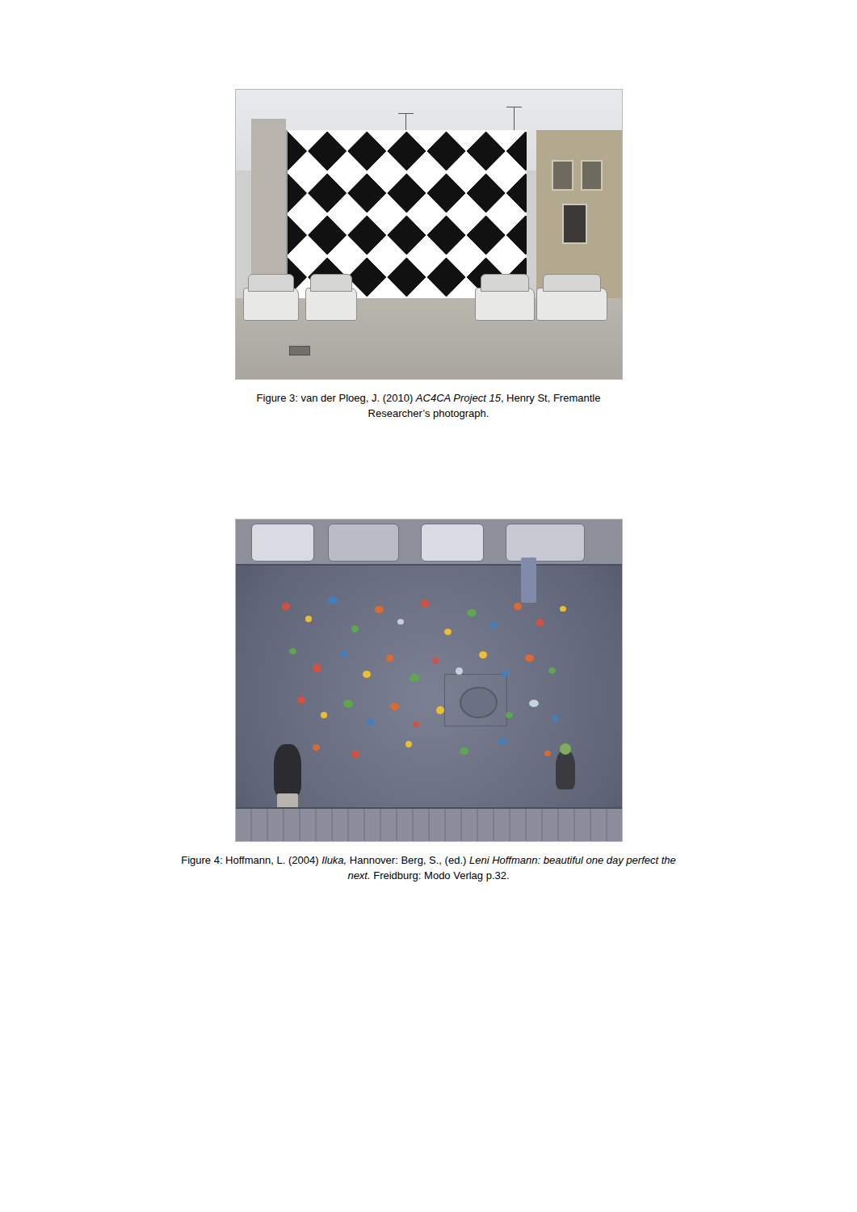Figure 3: van der Ploeg, J. (2010) AC4CA Project 15, Henry St, Fremantle
Researcher’s photograph.
Figure 4: Hoffmann, L. (2004) Iluka, Hannover: Berg, S., (ed.) Leni Hoffmann: beautiful one day perfect the next. Freidburg: Modo Verlag p.32.